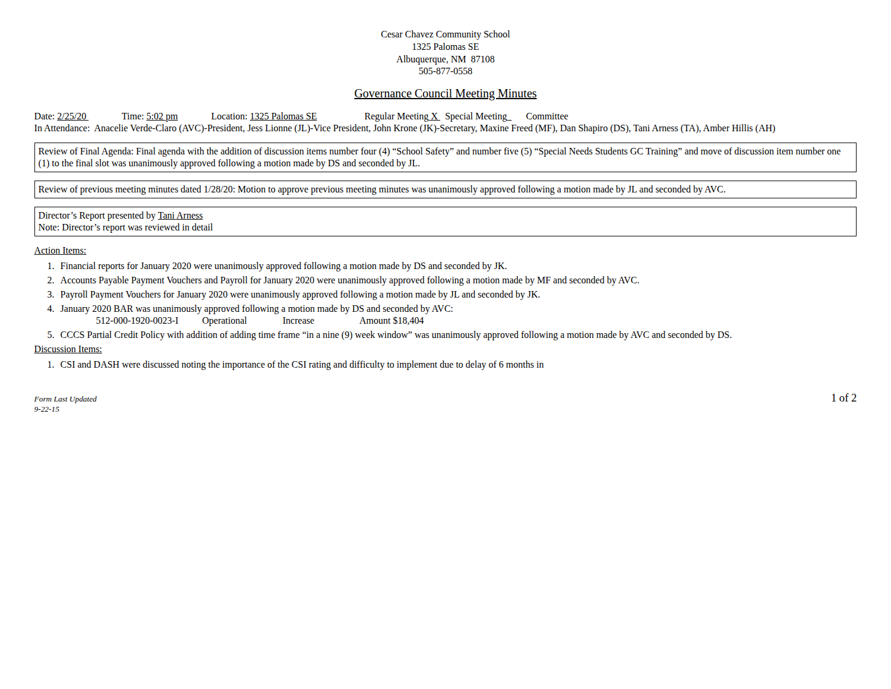Cesar Chavez Community School
1325 Palomas SE
Albuquerque, NM 87108
505-877-0558
Governance Council Meeting Minutes
Date: 2/25/20 Time: 5:02 pm Location: 1325 Palomas SE Regular Meeting X Special Meeting Committee In Attendance: Anacelie Verde-Claro (AVC)-President, Jess Lionne (JL)-Vice President, John Krone (JK)-Secretary, Maxine Freed (MF), Dan Shapiro (DS), Tani Arness (TA), Amber Hillis (AH)
Review of Final Agenda: Final agenda with the addition of discussion items number four (4) “School Safety” and number five (5) “Special Needs Students GC Training” and move of discussion item number one (1) to the final slot was unanimously approved following a motion made by DS and seconded by JL.
Review of previous meeting minutes dated 1/28/20: Motion to approve previous meeting minutes was unanimously approved following a motion made by JL and seconded by AVC.
Director’s Report presented by Tani Arness
Note: Director’s report was reviewed in detail
Action Items:
Financial reports for January 2020 were unanimously approved following a motion made by DS and seconded by JK.
Accounts Payable Payment Vouchers and Payroll for January 2020 were unanimously approved following a motion made by MF and seconded by AVC.
Payroll Payment Vouchers for January 2020 were unanimously approved following a motion made by JL and seconded by JK.
January 2020 BAR was unanimously approved following a motion made by DS and seconded by AVC:
512-000-1920-0023-I Operational Increase Amount $18,404
CCCS Partial Credit Policy with addition of adding time frame “in a nine (9) week window” was unanimously approved following a motion made by AVC and seconded by DS.
Discussion Items:
CSI and DASH were discussed noting the importance of the CSI rating and difficulty to implement due to delay of 6 months in
Form Last Updated
9-22-15 1 of 2